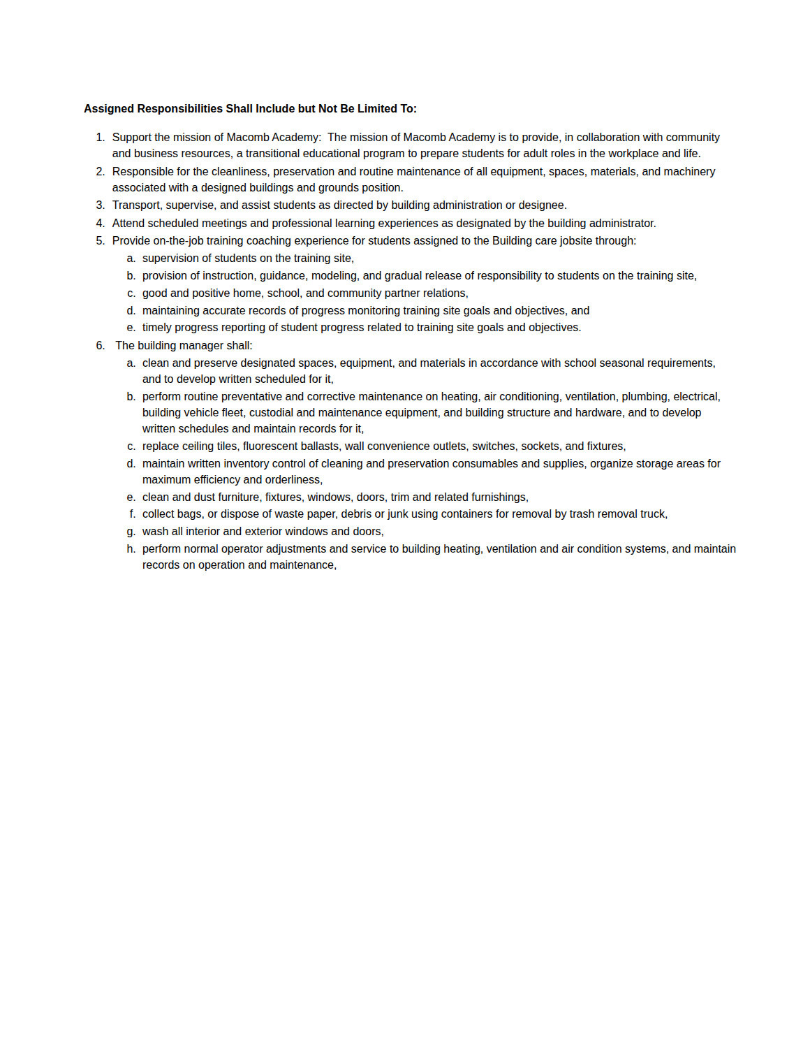Assigned Responsibilities Shall Include but Not Be Limited To:
Support the mission of Macomb Academy: The mission of Macomb Academy is to provide, in collaboration with community and business resources, a transitional educational program to prepare students for adult roles in the workplace and life.
Responsible for the cleanliness, preservation and routine maintenance of all equipment, spaces, materials, and machinery associated with a designed buildings and grounds position.
Transport, supervise, and assist students as directed by building administration or designee.
Attend scheduled meetings and professional learning experiences as designated by the building administrator.
Provide on-the-job training coaching experience for students assigned to the Building care jobsite through:
supervision of students on the training site,
provision of instruction, guidance, modeling, and gradual release of responsibility to students on the training site,
good and positive home, school, and community partner relations,
maintaining accurate records of progress monitoring training site goals and objectives, and
timely progress reporting of student progress related to training site goals and objectives.
The building manager shall:
clean and preserve designated spaces, equipment, and materials in accordance with school seasonal requirements, and to develop written scheduled for it,
perform routine preventative and corrective maintenance on heating, air conditioning, ventilation, plumbing, electrical, building vehicle fleet, custodial and maintenance equipment, and building structure and hardware, and to develop written schedules and maintain records for it,
replace ceiling tiles, fluorescent ballasts, wall convenience outlets, switches, sockets, and fixtures,
maintain written inventory control of cleaning and preservation consumables and supplies, organize storage areas for maximum efficiency and orderliness,
clean and dust furniture, fixtures, windows, doors, trim and related furnishings,
collect bags, or dispose of waste paper, debris or junk using containers for removal by trash removal truck,
wash all interior and exterior windows and doors,
perform normal operator adjustments and service to building heating, ventilation and air condition systems, and maintain records on operation and maintenance,